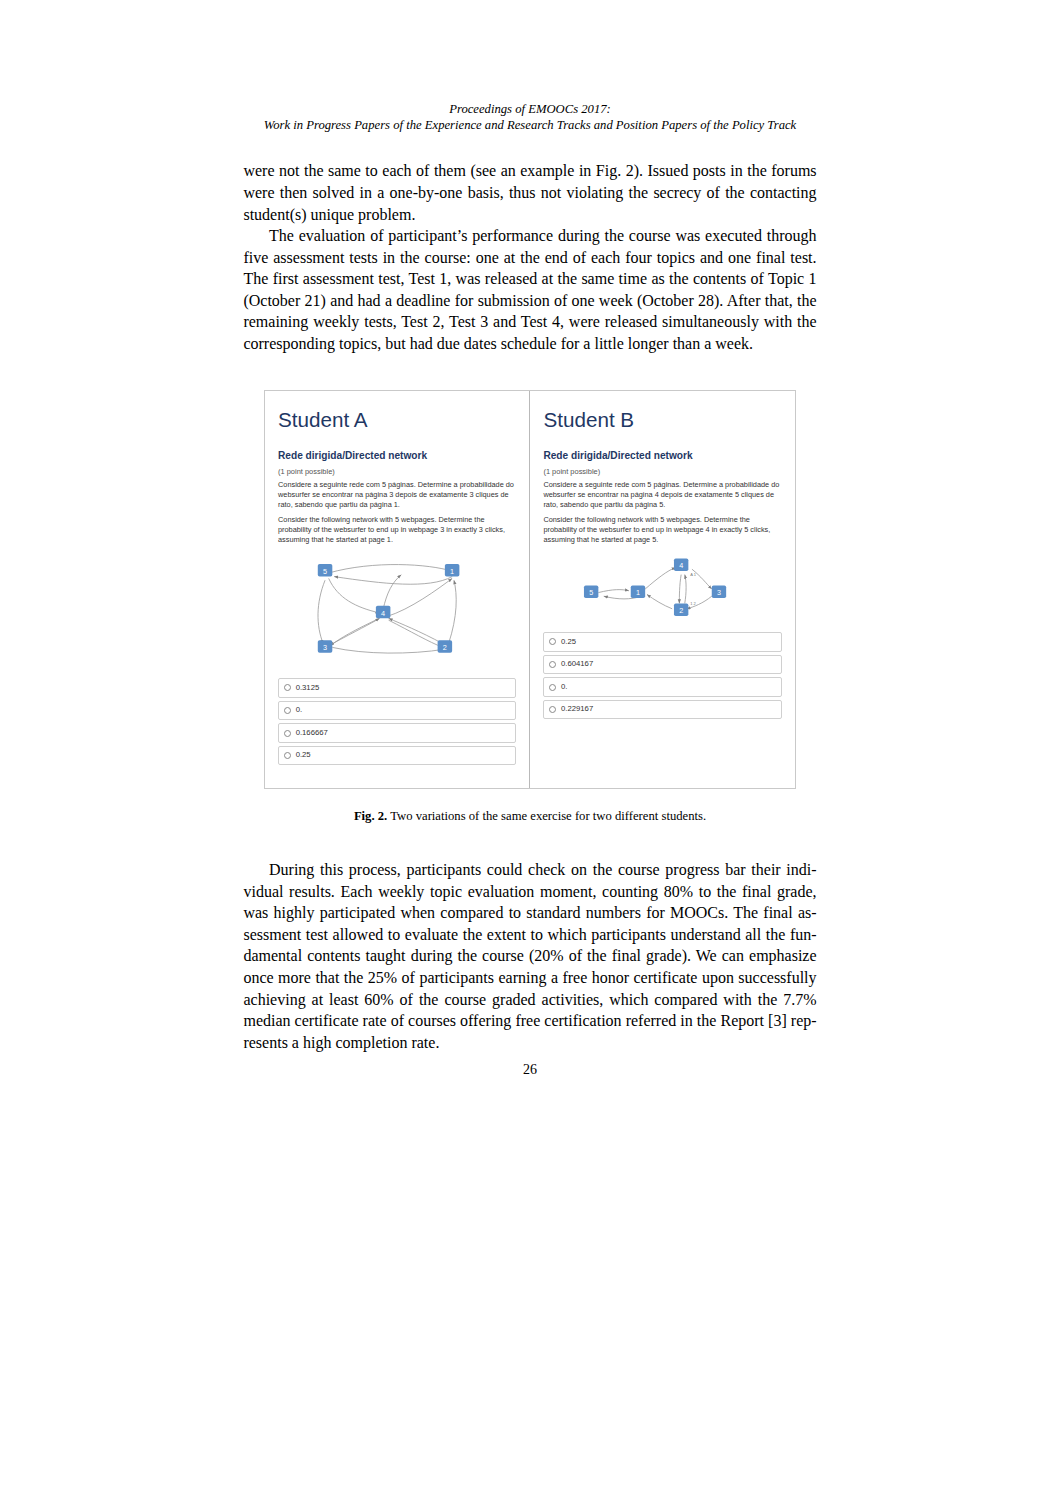Proceedings of EMOOCs 2017:
Work in Progress Papers of the Experience and Research Tracks and Position Papers of the Policy Track
were not the same to each of them (see an example in Fig. 2). Issued posts in the forums were then solved in a one-by-one basis, thus not violating the secrecy of the contacting student(s) unique problem.
The evaluation of participant’s performance during the course was executed through five assessment tests in the course: one at the end of each four topics and one final test. The first assessment test, Test 1, was released at the same time as the contents of Topic 1 (October 21) and had a deadline for submission of one week (October 28). After that, the remaining weekly tests, Test 2, Test 3 and Test 4, were released simultaneously with the corresponding topics, but had due dates schedule for a little longer than a week.
Student A
Rede dirigida/Directed network
(1 point possible)
Considere a seguinte rede com 5 páginas. Determine a probabilidade do websurfer se encontrar na página 3 depois de exatamente 3 cliques de rato, sabendo que partiu da página 1.
Consider the following network with 5 webpages. Determine the probability of the websurfer to end up in webpage 3 in exactly 3 clicks, assuming that he started at page 1.
5 1 4 3 2
0.3125
0.
0.166667
0.25
Student B
Rede dirigida/Directed network
(1 point possible)
Considere a seguinte rede com 5 páginas. Determine a probabilidade do websurfer se encontrar na página 4 depois de exatamente 5 cliques de rato, sabendo que partiu da página 5.
Consider the following network with 5 webpages. Determine the probability of the websurfer to end up in webpage 4 in exactly 5 clicks, assuming that he started at page 5.
5 1 4 2 3 A 1 1 2
0.25
0.604167
0.
0.229167
Fig. 2. Two variations of the same exercise for two different students.
During this process, participants could check on the course progress bar their individual results. Each weekly topic evaluation moment, counting 80% to the final grade, was highly participated when compared to standard numbers for MOOCs. The final assessment test allowed to evaluate the extent to which participants understand all the fundamental contents taught during the course (20% of the final grade). We can emphasize once more that the 25% of participants earning a free honor certificate upon successfully achieving at least 60% of the course graded activities, which compared with the 7.7% median certificate rate of courses offering free certification referred in the Report [3] represents a high completion rate.
26